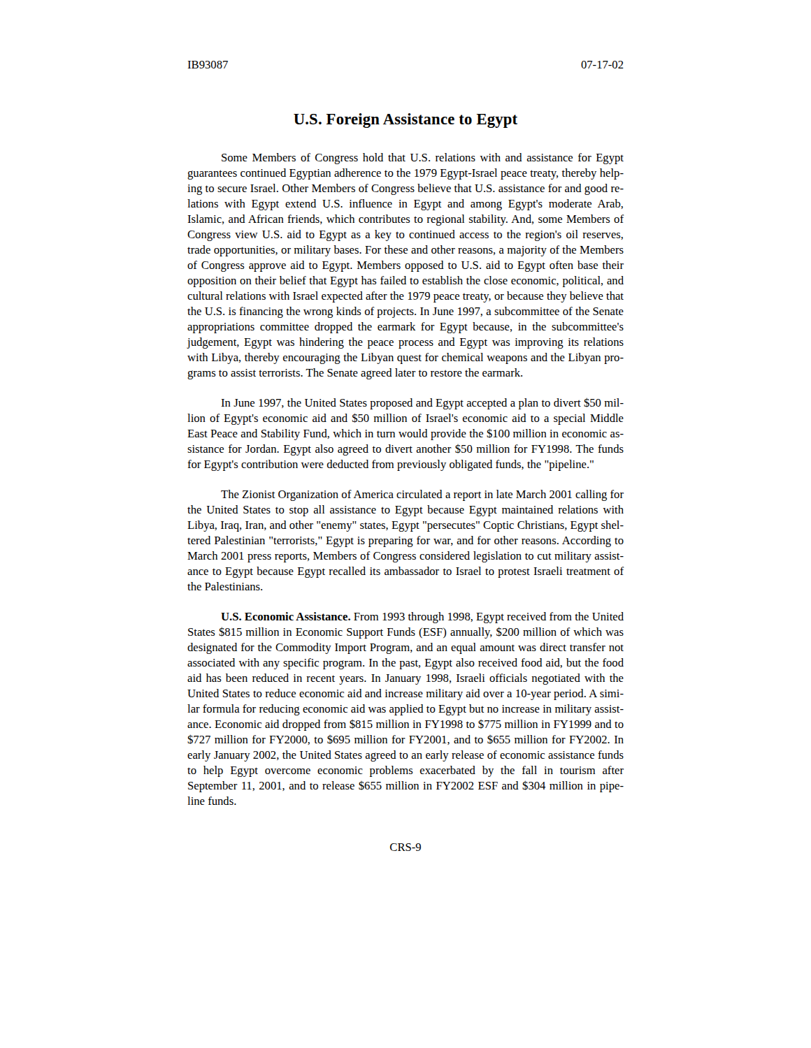IB93087 07-17-02
U.S. Foreign Assistance to Egypt
Some Members of Congress hold that U.S. relations with and assistance for Egypt guarantees continued Egyptian adherence to the 1979 Egypt-Israel peace treaty, thereby helping to secure Israel. Other Members of Congress believe that U.S. assistance for and good relations with Egypt extend U.S. influence in Egypt and among Egypt's moderate Arab, Islamic, and African friends, which contributes to regional stability. And, some Members of Congress view U.S. aid to Egypt as a key to continued access to the region's oil reserves, trade opportunities, or military bases. For these and other reasons, a majority of the Members of Congress approve aid to Egypt. Members opposed to U.S. aid to Egypt often base their opposition on their belief that Egypt has failed to establish the close economic, political, and cultural relations with Israel expected after the 1979 peace treaty, or because they believe that the U.S. is financing the wrong kinds of projects. In June 1997, a subcommittee of the Senate appropriations committee dropped the earmark for Egypt because, in the subcommittee's judgement, Egypt was hindering the peace process and Egypt was improving its relations with Libya, thereby encouraging the Libyan quest for chemical weapons and the Libyan programs to assist terrorists. The Senate agreed later to restore the earmark.
In June 1997, the United States proposed and Egypt accepted a plan to divert $50 million of Egypt's economic aid and $50 million of Israel's economic aid to a special Middle East Peace and Stability Fund, which in turn would provide the $100 million in economic assistance for Jordan. Egypt also agreed to divert another $50 million for FY1998. The funds for Egypt's contribution were deducted from previously obligated funds, the "pipeline."
The Zionist Organization of America circulated a report in late March 2001 calling for the United States to stop all assistance to Egypt because Egypt maintained relations with Libya, Iraq, Iran, and other "enemy" states, Egypt "persecutes" Coptic Christians, Egypt sheltered Palestinian "terrorists," Egypt is preparing for war, and for other reasons. According to March 2001 press reports, Members of Congress considered legislation to cut military assistance to Egypt because Egypt recalled its ambassador to Israel to protest Israeli treatment of the Palestinians.
U.S. Economic Assistance. From 1993 through 1998, Egypt received from the United States $815 million in Economic Support Funds (ESF) annually, $200 million of which was designated for the Commodity Import Program, and an equal amount was direct transfer not associated with any specific program. In the past, Egypt also received food aid, but the food aid has been reduced in recent years. In January 1998, Israeli officials negotiated with the United States to reduce economic aid and increase military aid over a 10-year period. A similar formula for reducing economic aid was applied to Egypt but no increase in military assistance. Economic aid dropped from $815 million in FY1998 to $775 million in FY1999 and to $727 million for FY2000, to $695 million for FY2001, and to $655 million for FY2002. In early January 2002, the United States agreed to an early release of economic assistance funds to help Egypt overcome economic problems exacerbated by the fall in tourism after September 11, 2001, and to release $655 million in FY2002 ESF and $304 million in pipeline funds.
CRS-9